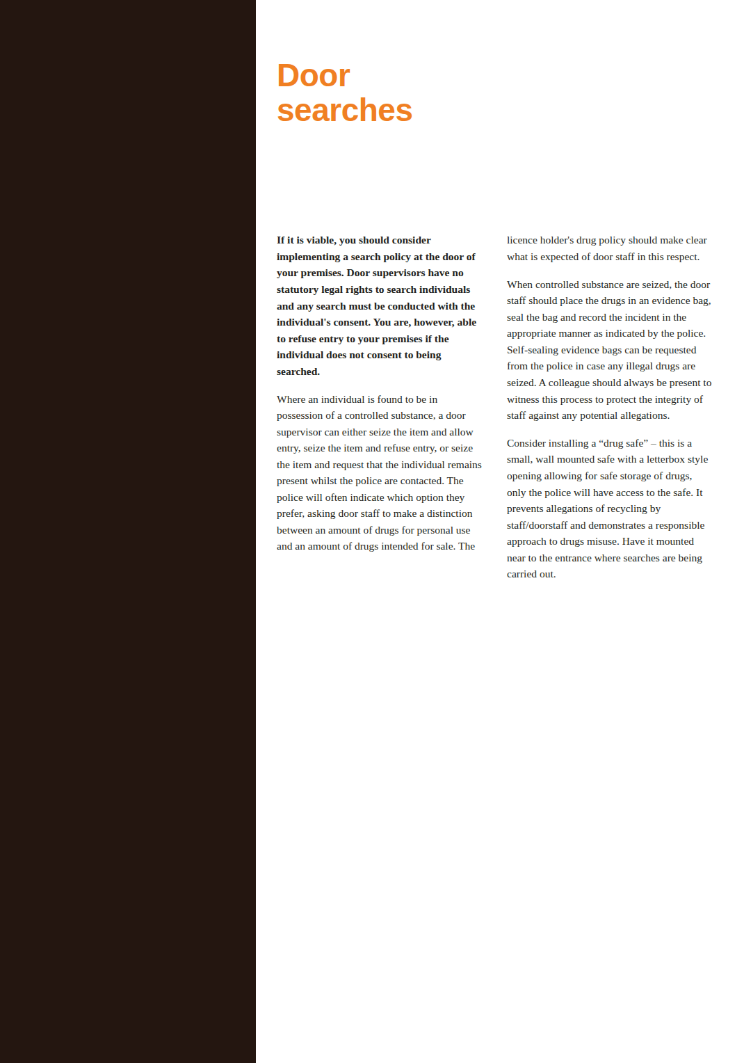Door
searches
If it is viable, you should consider implementing a search policy at the door of your premises. Door supervisors have no statutory legal rights to search individuals and any search must be conducted with the individual's consent. You are, however, able to refuse entry to your premises if the individual does not consent to being searched.
Where an individual is found to be in possession of a controlled substance, a door supervisor can either seize the item and allow entry, seize the item and refuse entry, or seize the item and request that the individual remains present whilst the police are contacted. The police will often indicate which option they prefer, asking door staff to make a distinction between an amount of drugs for personal use and an amount of drugs intended for sale. The licence holder's drug policy should make clear what is expected of door staff in this respect.
When controlled substance are seized, the door staff should place the drugs in an evidence bag, seal the bag and record the incident in the appropriate manner as indicated by the police. Self-sealing evidence bags can be requested from the police in case any illegal drugs are seized. A colleague should always be present to witness this process to protect the integrity of staff against any potential allegations.
Consider installing a “drug safe” – this is a small, wall mounted safe with a letterbox style opening allowing for safe storage of drugs, only the police will have access to the safe. It prevents allegations of recycling by staff/doorstaff and demonstrates a responsible approach to drugs misuse. Have it mounted near to the entrance where searches are being carried out.